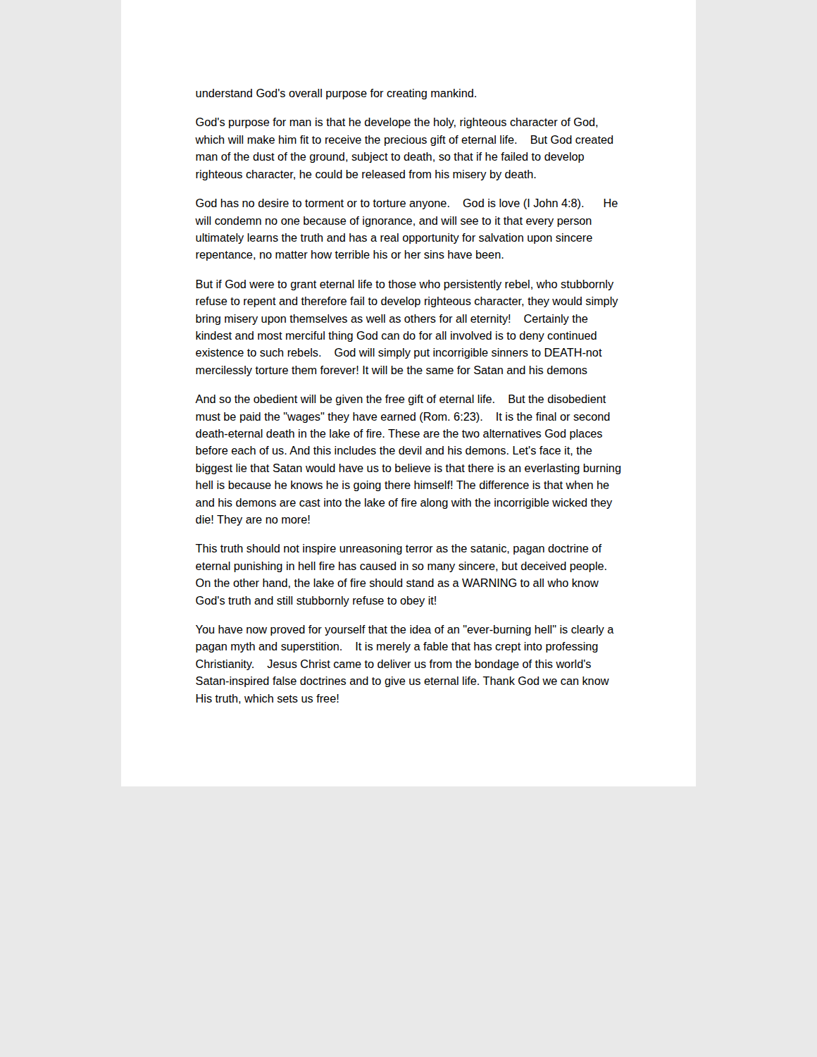understand God's overall purpose for creating mankind.
God's purpose for man is that he develope the holy, righteous character of God, which will make him fit to receive the precious gift of eternal life. But God created man of the dust of the ground, subject to death, so that if he failed to develop righteous character, he could be released from his misery by death.
God has no desire to torment or to torture anyone. God is love (I John 4:8). He will condemn no one because of ignorance, and will see to it that every person ultimately learns the truth and has a real opportunity for salvation upon sincere repentance, no matter how terrible his or her sins have been.
But if God were to grant eternal life to those who persistently rebel, who stubbornly refuse to repent and therefore fail to develop righteous character, they would simply bring misery upon themselves as well as others for all eternity! Certainly the kindest and most merciful thing God can do for all involved is to deny continued existence to such rebels. God will simply put incorrigible sinners to DEATH-not mercilessly torture them forever! It will be the same for Satan and his demons
And so the obedient will be given the free gift of eternal life. But the disobedient must be paid the "wages" they have earned (Rom. 6:23). It is the final or second death-eternal death in the lake of fire. These are the two alternatives God places before each of us. And this includes the devil and his demons. Let's face it, the biggest lie that Satan would have us to believe is that there is an everlasting burning hell is because he knows he is going there himself! The difference is that when he and his demons are cast into the lake of fire along with the incorrigible wicked they die! They are no more!
This truth should not inspire unreasoning terror as the satanic, pagan doctrine of eternal punishing in hell fire has caused in so many sincere, but deceived people. On the other hand, the lake of fire should stand as a WARNING to all who know God's truth and still stubbornly refuse to obey it!
You have now proved for yourself that the idea of an "ever-burning hell" is clearly a pagan myth and superstition. It is merely a fable that has crept into professing Christianity. Jesus Christ came to deliver us from the bondage of this world's Satan-inspired false doctrines and to give us eternal life. Thank God we can know His truth, which sets us free!